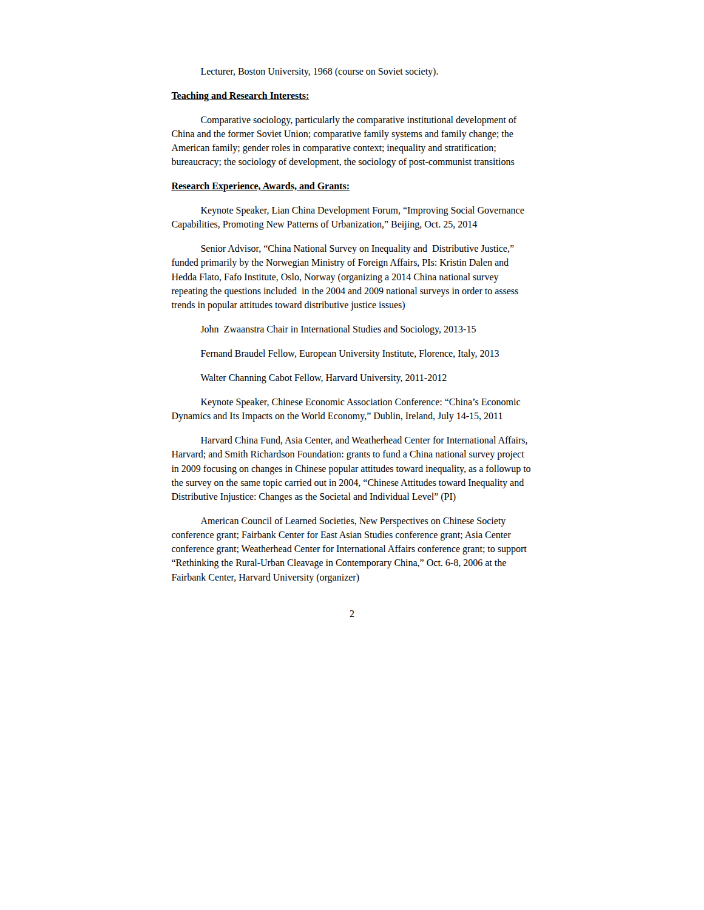Lecturer, Boston University, 1968 (course on Soviet society).
Teaching and Research Interests:
Comparative sociology, particularly the comparative institutional development of China and the former Soviet Union; comparative family systems and family change; the American family; gender roles in comparative context; inequality and stratification; bureaucracy; the sociology of development, the sociology of post-communist transitions
Research Experience, Awards, and Grants:
Keynote Speaker, Lian China Development Forum, “Improving Social Governance Capabilities, Promoting New Patterns of Urbanization,” Beijing, Oct. 25, 2014
Senior Advisor, “China National Survey on Inequality and Distributive Justice,” funded primarily by the Norwegian Ministry of Foreign Affairs, PIs: Kristin Dalen and Hedda Flato, Fafo Institute, Oslo, Norway (organizing a 2014 China national survey repeating the questions included in the 2004 and 2009 national surveys in order to assess trends in popular attitudes toward distributive justice issues)
John Zwaanstra Chair in International Studies and Sociology, 2013-15
Fernand Braudel Fellow, European University Institute, Florence, Italy, 2013
Walter Channing Cabot Fellow, Harvard University, 2011-2012
Keynote Speaker, Chinese Economic Association Conference: “China’s Economic Dynamics and Its Impacts on the World Economy,” Dublin, Ireland, July 14-15, 2011
Harvard China Fund, Asia Center, and Weatherhead Center for International Affairs, Harvard; and Smith Richardson Foundation: grants to fund a China national survey project in 2009 focusing on changes in Chinese popular attitudes toward inequality, as a followup to the survey on the same topic carried out in 2004, “Chinese Attitudes toward Inequality and Distributive Injustice: Changes as the Societal and Individual Level” (PI)
American Council of Learned Societies, New Perspectives on Chinese Society conference grant; Fairbank Center for East Asian Studies conference grant; Asia Center conference grant; Weatherhead Center for International Affairs conference grant; to support “Rethinking the Rural-Urban Cleavage in Contemporary China,” Oct. 6-8, 2006 at the Fairbank Center, Harvard University (organizer)
2